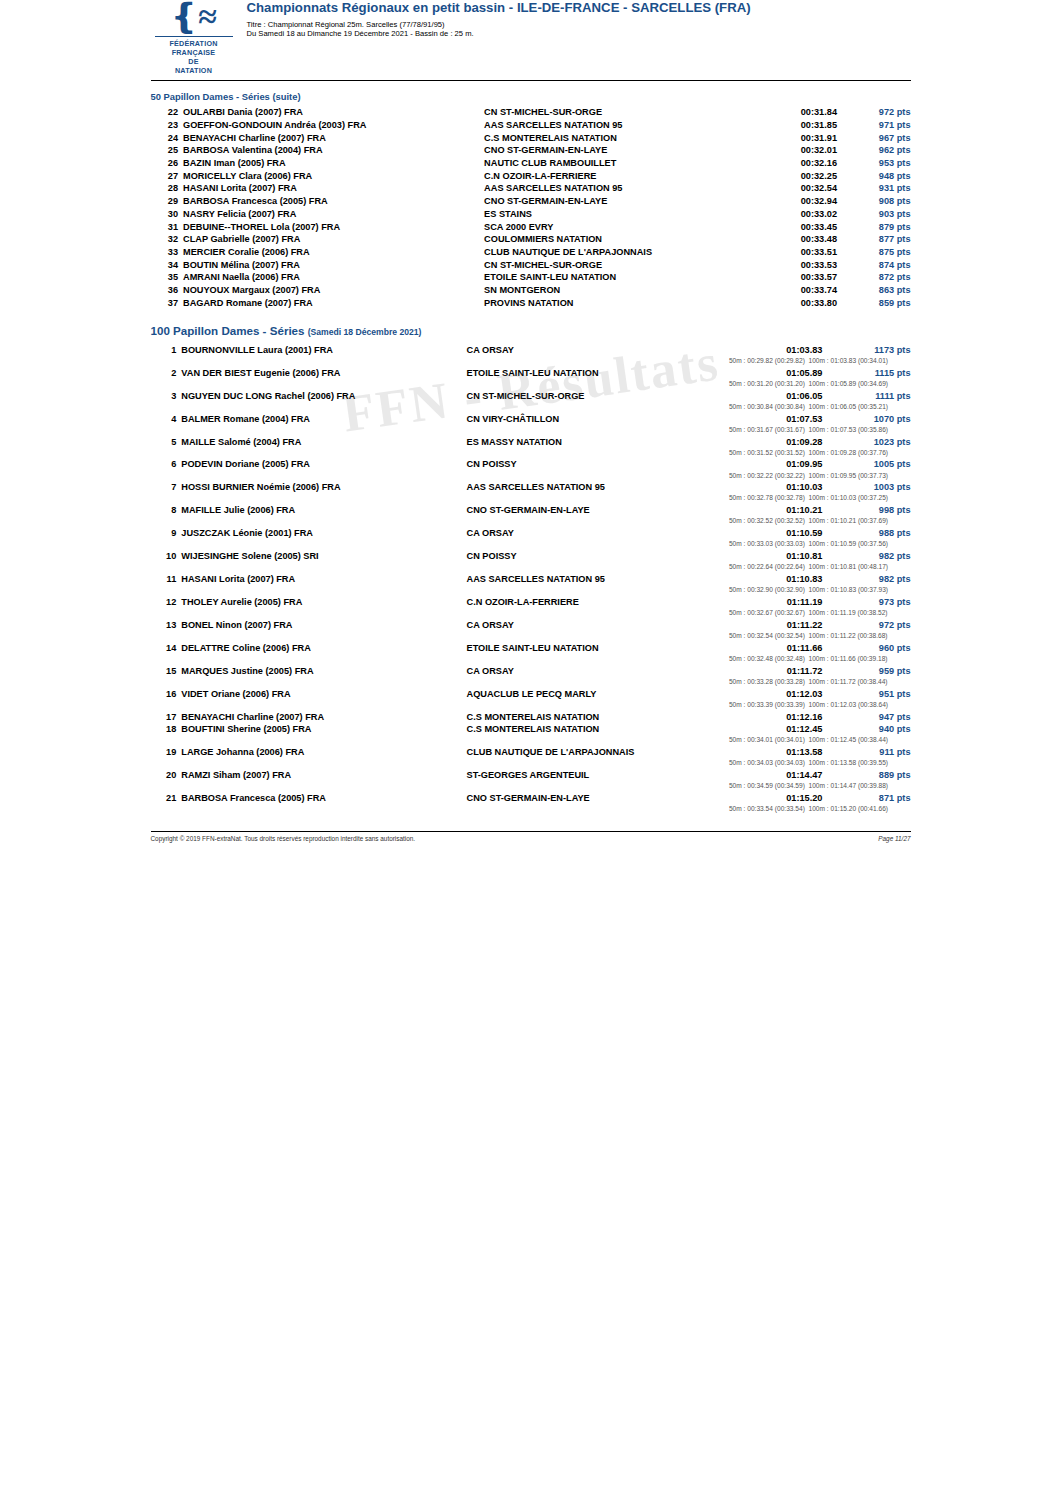❴≈
FÉDÉRATION FRANÇAISE DE NATATION
Championnats Régionaux en petit bassin - ILE-DE-FRANCE - SARCELLES (FRA)
Titre : Championnat Régional 25m. Sarcelles (77/78/91/95)
Du Samedi 18 au Dimanche 19 Décembre 2021 - Bassin de : 25 m.
50 Papillon Dames - Séries (suite)
| 22 | OULARBI Dania (2007) FRA | CN ST-MICHEL-SUR-ORGE | 00:31.84 | 972 pts |
| 23 | GOEFFON-GONDOUIN Andréa (2003) FRA | AAS SARCELLES NATATION 95 | 00:31.85 | 971 pts |
| 24 | BENAYACHI Charline (2007) FRA | C.S MONTERELAIS NATATION | 00:31.91 | 967 pts |
| 25 | BARBOSA Valentina (2004) FRA | CNO ST-GERMAIN-EN-LAYE | 00:32.01 | 962 pts |
| 26 | BAZIN Iman (2005) FRA | NAUTIC CLUB RAMBOUILLET | 00:32.16 | 953 pts |
| 27 | MORICELLY Clara (2006) FRA | C.N OZOIR-LA-FERRIERE | 00:32.25 | 948 pts |
| 28 | HASANI Lorita (2007) FRA | AAS SARCELLES NATATION 95 | 00:32.54 | 931 pts |
| 29 | BARBOSA Francesca (2005) FRA | CNO ST-GERMAIN-EN-LAYE | 00:32.94 | 908 pts |
| 30 | NASRY Felicia (2007) FRA | ES STAINS | 00:33.02 | 903 pts |
| 31 | DEBUINE--THOREL Lola (2007) FRA | SCA 2000 EVRY | 00:33.45 | 879 pts |
| 32 | CLAP Gabrielle (2007) FRA | COULOMMIERS NATATION | 00:33.48 | 877 pts |
| 33 | MERCIER Coralie (2006) FRA | CLUB NAUTIQUE DE L'ARPAJONNAIS | 00:33.51 | 875 pts |
| 34 | BOUTIN Mélina (2007) FRA | CN ST-MICHEL-SUR-ORGE | 00:33.53 | 874 pts |
| 35 | AMRANI Naella (2006) FRA | ETOILE SAINT-LEU NATATION | 00:33.57 | 872 pts |
| 36 | NOUYOUX Margaux (2007) FRA | SN MONTGERON | 00:33.74 | 863 pts |
| 37 | BAGARD Romane (2007) FRA | PROVINS NATATION | 00:33.80 | 859 pts |
100 Papillon Dames - Séries (Samedi 18 Décembre 2021)
| 1 | BOURNONVILLE Laura (2001) FRA | CA ORSAY | 01:03.83 | 1173 pts |
| | | 50m : 00:29.82 (00:29.82) 100m : 01:03.83 (00:34.01) |
| 2 | VAN DER BIEST Eugenie (2006) FRA | ETOILE SAINT-LEU NATATION | 01:05.89 | 1115 pts |
| | | 50m : 00:31.20 (00:31.20) 100m : 01:05.89 (00:34.69) |
| 3 | NGUYEN DUC LONG Rachel (2006) FRA | CN ST-MICHEL-SUR-ORGE | 01:06.05 | 1111 pts |
| | | 50m : 00:30.84 (00:30.84) 100m : 01:06.05 (00:35.21) |
| 4 | BALMER Romane (2004) FRA | CN VIRY-CHÂTILLON | 01:07.53 | 1070 pts |
| | | 50m : 00:31.67 (00:31.67) 100m : 01:07.53 (00:35.86) |
| 5 | MAILLE Salomé (2004) FRA | ES MASSY NATATION | 01:09.28 | 1023 pts |
| | | 50m : 00:31.52 (00:31.52) 100m : 01:09.28 (00:37.76) |
| 6 | PODEVIN Doriane (2005) FRA | CN POISSY | 01:09.95 | 1005 pts |
| | | 50m : 00:32.22 (00:32.22) 100m : 01:09.95 (00:37.73) |
| 7 | HOSSI BURNIER Noémie (2006) FRA | AAS SARCELLES NATATION 95 | 01:10.03 | 1003 pts |
| | | 50m : 00:32.78 (00:32.78) 100m : 01:10.03 (00:37.25) |
| 8 | MAFILLE Julie (2006) FRA | CNO ST-GERMAIN-EN-LAYE | 01:10.21 | 998 pts |
| | | 50m : 00:32.52 (00:32.52) 100m : 01:10.21 (00:37.69) |
| 9 | JUSZCZAK Léonie (2001) FRA | CA ORSAY | 01:10.59 | 988 pts |
| | | 50m : 00:33.03 (00:33.03) 100m : 01:10.59 (00:37.56) |
| 10 | WIJESINGHE Solene (2005) SRI | CN POISSY | 01:10.81 | 982 pts |
| | | 50m : 00:22.64 (00:22.64) 100m : 01:10.81 (00:48.17) |
| 11 | HASANI Lorita (2007) FRA | AAS SARCELLES NATATION 95 | 01:10.83 | 982 pts |
| | | 50m : 00:32.90 (00:32.90) 100m : 01:10.83 (00:37.93) |
| 12 | THOLEY Aurelie (2005) FRA | C.N OZOIR-LA-FERRIERE | 01:11.19 | 973 pts |
| | | 50m : 00:32.67 (00:32.67) 100m : 01:11.19 (00:38.52) |
| 13 | BONEL Ninon (2007) FRA | CA ORSAY | 01:11.22 | 972 pts |
| | | 50m : 00:32.54 (00:32.54) 100m : 01:11.22 (00:38.68) |
| 14 | DELATTRE Coline (2006) FRA | ETOILE SAINT-LEU NATATION | 01:11.66 | 960 pts |
| | | 50m : 00:32.48 (00:32.48) 100m : 01:11.66 (00:39.18) |
| 15 | MARQUES Justine (2005) FRA | CA ORSAY | 01:11.72 | 959 pts |
| | | 50m : 00:33.28 (00:33.28) 100m : 01:11.72 (00:38.44) |
| 16 | VIDET Oriane (2006) FRA | AQUACLUB LE PECQ MARLY | 01:12.03 | 951 pts |
| | | 50m : 00:33.39 (00:33.39) 100m : 01:12.03 (00:38.64) |
| 17 | BENAYACHI Charline (2007) FRA | C.S MONTERELAIS NATATION | 01:12.16 | 947 pts |
| 18 | BOUFTINI Sherine (2005) FRA | C.S MONTERELAIS NATATION | 01:12.45 | 940 pts |
| | | 50m : 00:34.01 (00:34.01) 100m : 01:12.45 (00:38.44) |
| 19 | LARGE Johanna (2006) FRA | CLUB NAUTIQUE DE L'ARPAJONNAIS | 01:13.58 | 911 pts |
| | | 50m : 00:34.03 (00:34.03) 100m : 01:13.58 (00:39.55) |
| 20 | RAMZI Siham (2007) FRA | ST-GEORGES ARGENTEUIL | 01:14.47 | 889 pts |
| | | 50m : 00:34.59 (00:34.59) 100m : 01:14.47 (00:39.88) |
| 21 | BARBOSA Francesca (2005) FRA | CNO ST-GERMAIN-EN-LAYE | 01:15.20 | 871 pts |
| | | 50m : 00:33.54 (00:33.54) 100m : 01:15.20 (00:41.66) |
FFN - Résultats
Copyright © 2019 FFN-extraNat. Tous droits réservés reproduction interdite sans autorisation.
Page 11/27